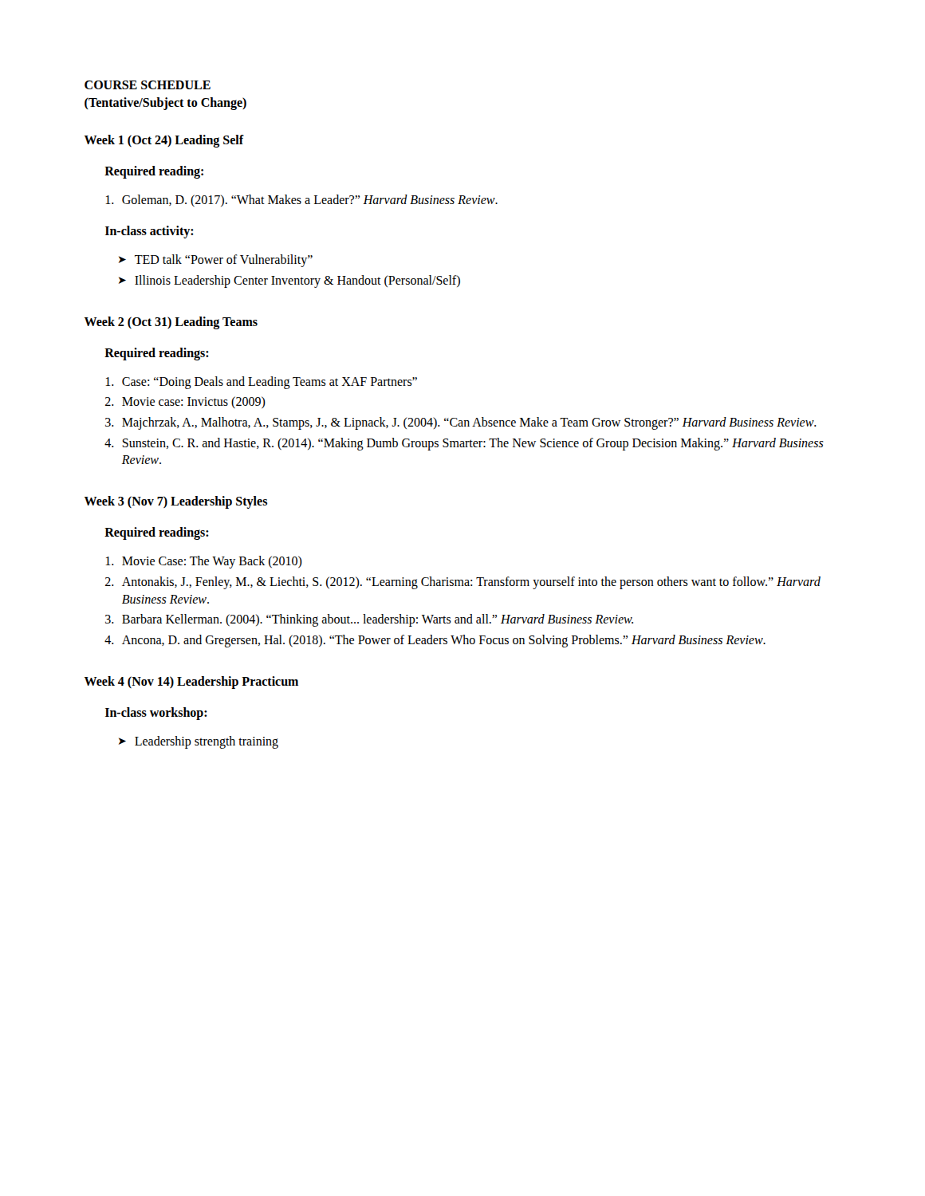COURSE SCHEDULE
(Tentative/Subject to Change)
Week 1 (Oct 24) Leading Self
Required reading:
Goleman, D. (2017). “What Makes a Leader?” Harvard Business Review.
In-class activity:
TED talk “Power of Vulnerability”
Illinois Leadership Center Inventory & Handout (Personal/Self)
Week 2 (Oct 31) Leading Teams
Required readings:
Case: “Doing Deals and Leading Teams at XAF Partners”
Movie case: Invictus (2009)
Majchrzak, A., Malhotra, A., Stamps, J., & Lipnack, J. (2004). “Can Absence Make a Team Grow Stronger?” Harvard Business Review.
Sunstein, C. R. and Hastie, R. (2014). “Making Dumb Groups Smarter: The New Science of Group Decision Making.” Harvard Business Review.
Week 3 (Nov 7) Leadership Styles
Required readings:
Movie Case: The Way Back (2010)
Antonakis, J., Fenley, M., & Liechti, S. (2012). “Learning Charisma: Transform yourself into the person others want to follow.” Harvard Business Review.
Barbara Kellerman. (2004). “Thinking about... leadership: Warts and all.” Harvard Business Review.
Ancona, D. and Gregersen, Hal. (2018). “The Power of Leaders Who Focus on Solving Problems.” Harvard Business Review.
Week 4 (Nov 14) Leadership Practicum
In-class workshop:
Leadership strength training